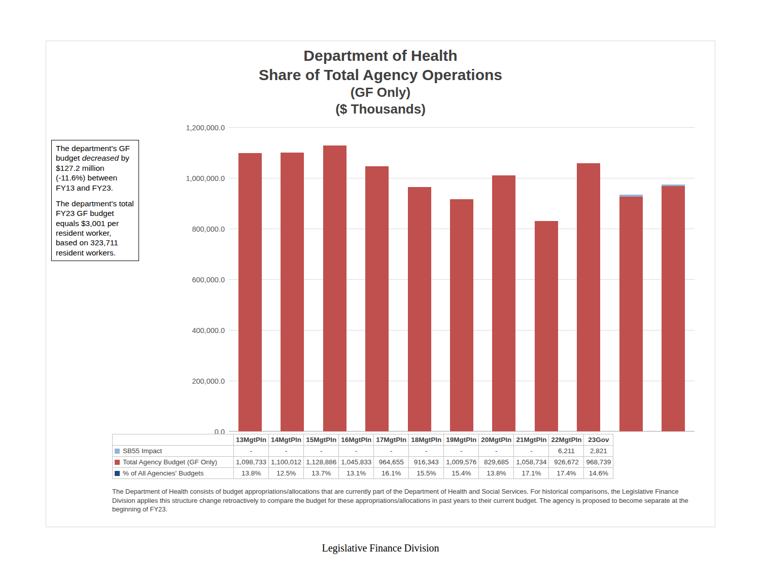Department of Health
Share of Total Agency Operations
(GF Only)
($ Thousands)
The department's GF budget decreased by $127.2 million (-11.6%) between FY13 and FY23.
The department's total FY23 GF budget equals $3,001 per resident worker, based on 323,711 resident workers.
1,200,000.0
1,000,000.0
800,000.0
600,000.0
400,000.0
200,000.0
0.0
| | 13MgtPln | 14MgtPln | 15MgtPln | 16MgtPln | 17MgtPln | 18MgtPln | 19MgtPln | 20MgtPln | 21MgtPln | 22MgtPln | 23Gov |
| --- | --- | --- | --- | --- | --- | --- | --- | --- | --- | --- | --- |
| SB55 Impact | - | - | - | - | - | - | - | - | - | 6,211 | 2,821 |
| Total Agency Budget (GF Only) | 1,098,733 | 1,100,012 | 1,128,886 | 1,045,833 | 964,655 | 916,343 | 1,009,576 | 829,685 | 1,058,734 | 926,672 | 968,739 |
| % of All Agencies' Budgets | 13.8% | 12.5% | 13.7% | 13.1% | 16.1% | 15.5% | 15.4% | 13.8% | 17.1% | 17.4% | 14.6% |
The Department of Health consists of budget appropriations/allocations that are currently part of the Department of Health and Social Services. For historical comparisons, the Legislative Finance Division applies this structure change retroactively to compare the budget for these appropriations/allocations in past years to their current budget. The agency is proposed to become separate at the beginning of FY23.
Legislative Finance Division